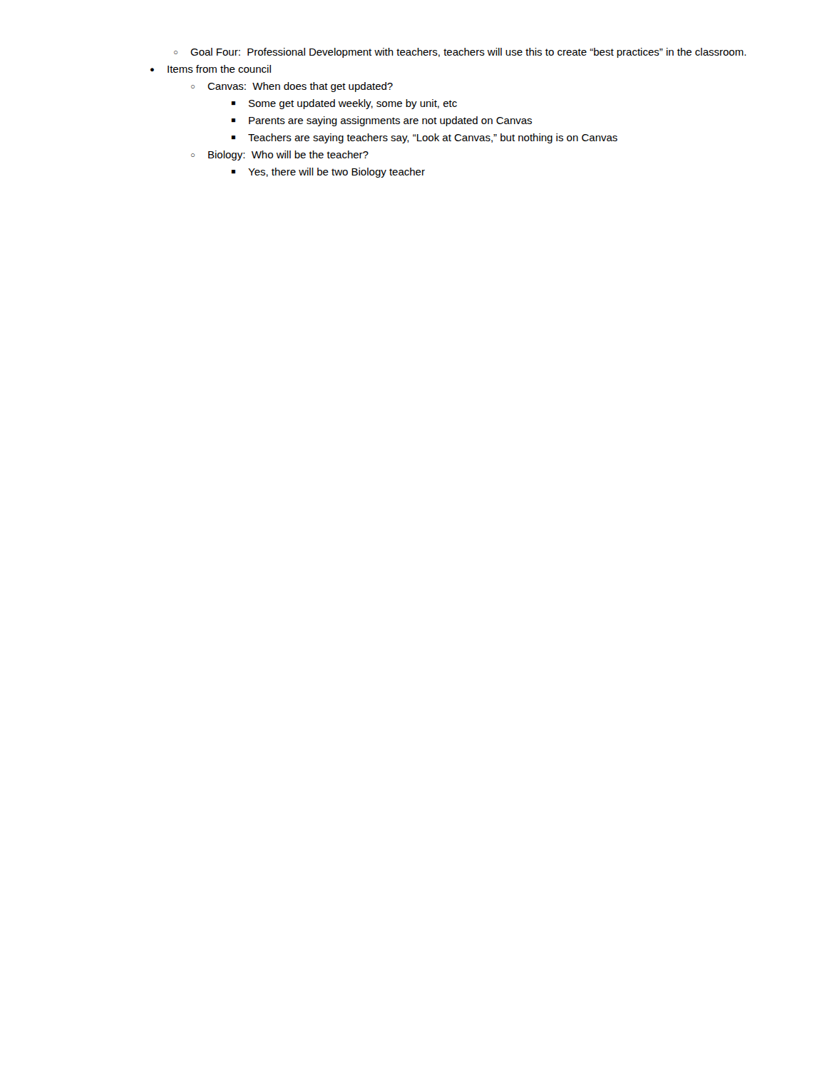Goal Four: Professional Development with teachers, teachers will use this to create “best practices” in the classroom.
Items from the council
Canvas: When does that get updated?
Some get updated weekly, some by unit, etc
Parents are saying assignments are not updated on Canvas
Teachers are saying teachers say, “Look at Canvas,” but nothing is on Canvas
Biology: Who will be the teacher?
Yes, there will be two Biology teacher